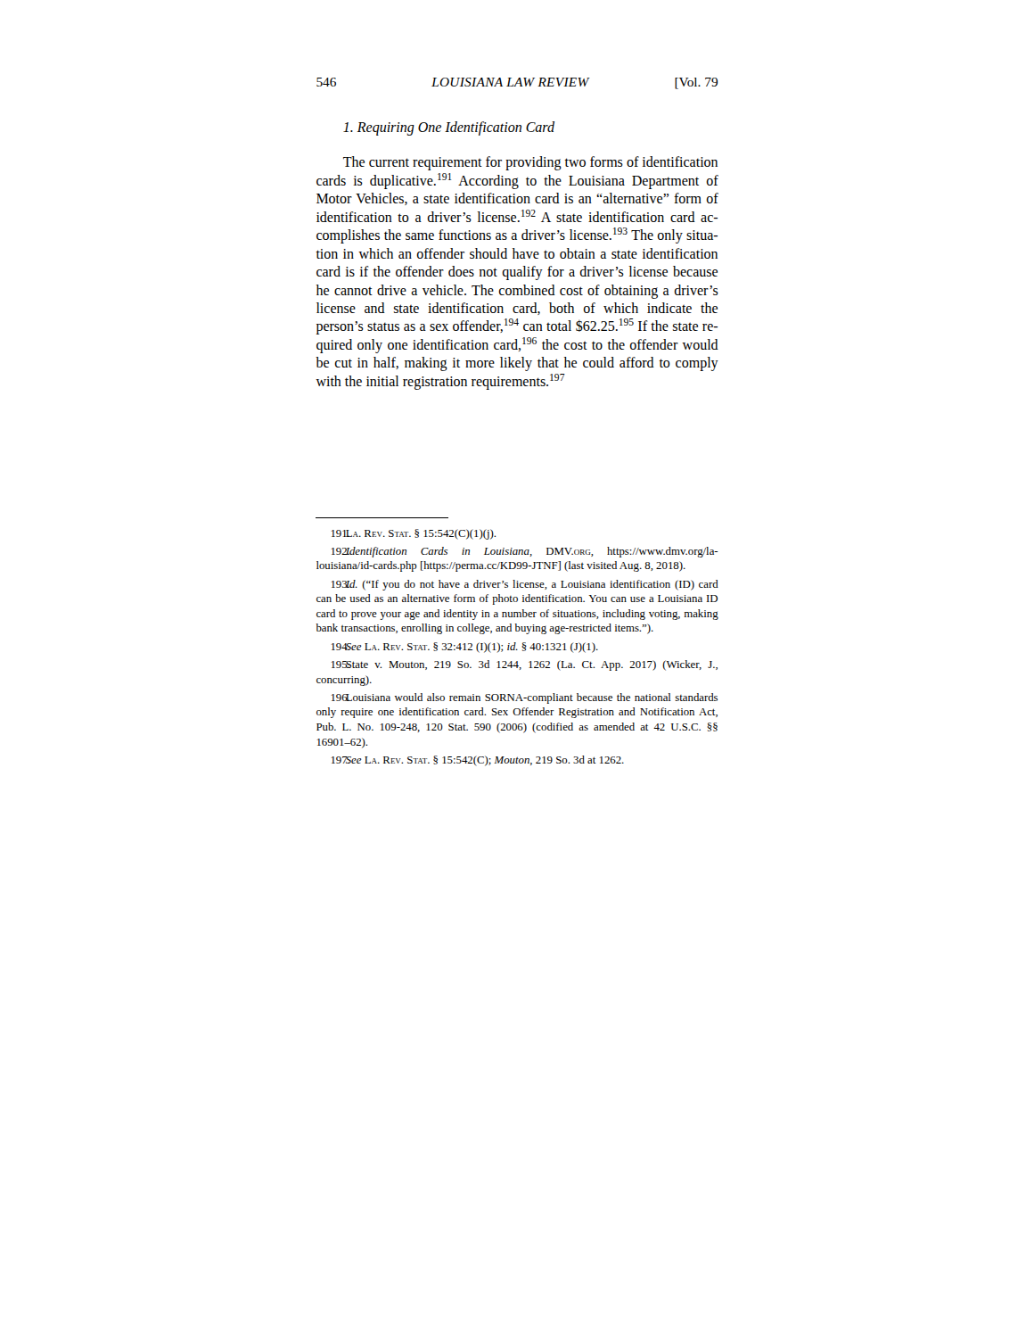546 LOUISIANA LAW REVIEW [Vol. 79
1. Requiring One Identification Card
The current requirement for providing two forms of identification cards is duplicative.191 According to the Louisiana Department of Motor Vehicles, a state identification card is an “alternative” form of identification to a driver’s license.192 A state identification card accomplishes the same functions as a driver’s license.193 The only situation in which an offender should have to obtain a state identification card is if the offender does not qualify for a driver’s license because he cannot drive a vehicle. The combined cost of obtaining a driver’s license and state identification card, both of which indicate the person’s status as a sex offender,194 can total $62.25.195 If the state required only one identification card,196 the cost to the offender would be cut in half, making it more likely that he could afford to comply with the initial registration requirements.197
191. La. Rev. Stat. § 15:542(C)(1)(j).
192. Identification Cards in Louisiana, DMV.org, https://www.dmv.org/la-louisiana/id-cards.php [https://perma.cc/KD99-JTNF] (last visited Aug. 8, 2018).
193. Id. (“If you do not have a driver’s license, a Louisiana identification (ID) card can be used as an alternative form of photo identification. You can use a Louisiana ID card to prove your age and identity in a number of situations, including voting, making bank transactions, enrolling in college, and buying age-restricted items.”).
194. See La. Rev. Stat. § 32:412 (I)(1); id. § 40:1321 (J)(1).
195. State v. Mouton, 219 So. 3d 1244, 1262 (La. Ct. App. 2017) (Wicker, J., concurring).
196. Louisiana would also remain SORNA-compliant because the national standards only require one identification card. Sex Offender Registration and Notification Act, Pub. L. No. 109-248, 120 Stat. 590 (2006) (codified as amended at 42 U.S.C. §§ 16901–62).
197. See La. Rev. Stat. § 15:542(C); Mouton, 219 So. 3d at 1262.